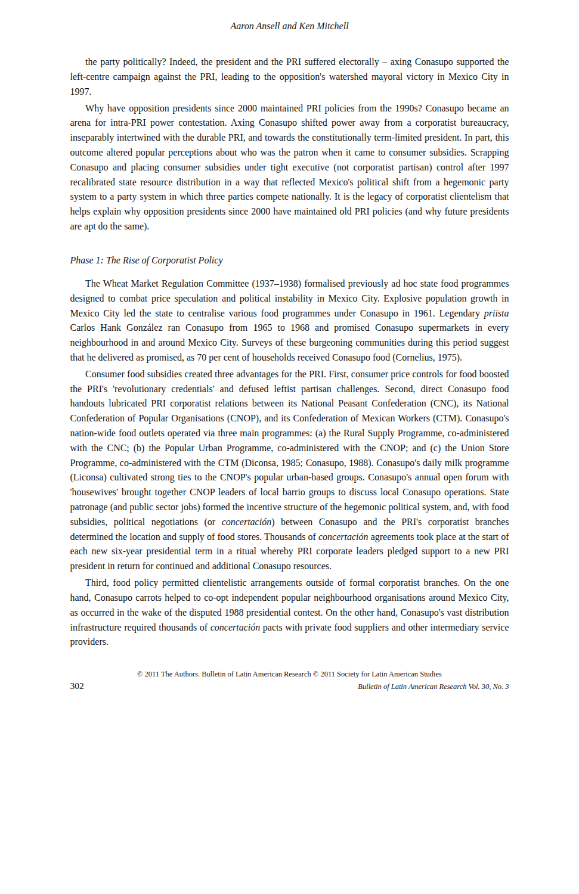Aaron Ansell and Ken Mitchell
the party politically? Indeed, the president and the PRI suffered electorally – axing Conasupo supported the left-centre campaign against the PRI, leading to the opposition's watershed mayoral victory in Mexico City in 1997.
Why have opposition presidents since 2000 maintained PRI policies from the 1990s? Conasupo became an arena for intra-PRI power contestation. Axing Conasupo shifted power away from a corporatist bureaucracy, inseparably intertwined with the durable PRI, and towards the constitutionally term-limited president. In part, this outcome altered popular perceptions about who was the patron when it came to consumer subsidies. Scrapping Conasupo and placing consumer subsidies under tight executive (not corporatist partisan) control after 1997 recalibrated state resource distribution in a way that reflected Mexico's political shift from a hegemonic party system to a party system in which three parties compete nationally. It is the legacy of corporatist clientelism that helps explain why opposition presidents since 2000 have maintained old PRI policies (and why future presidents are apt do the same).
Phase 1: The Rise of Corporatist Policy
The Wheat Market Regulation Committee (1937–1938) formalised previously ad hoc state food programmes designed to combat price speculation and political instability in Mexico City. Explosive population growth in Mexico City led the state to centralise various food programmes under Conasupo in 1961. Legendary priista Carlos Hank González ran Conasupo from 1965 to 1968 and promised Conasupo supermarkets in every neighbourhood in and around Mexico City. Surveys of these burgeoning communities during this period suggest that he delivered as promised, as 70 per cent of households received Conasupo food (Cornelius, 1975).
Consumer food subsidies created three advantages for the PRI. First, consumer price controls for food boosted the PRI's 'revolutionary credentials' and defused leftist partisan challenges. Second, direct Conasupo food handouts lubricated PRI corporatist relations between its National Peasant Confederation (CNC), its National Confederation of Popular Organisations (CNOP), and its Confederation of Mexican Workers (CTM). Conasupo's nation-wide food outlets operated via three main programmes: (a) the Rural Supply Programme, co-administered with the CNC; (b) the Popular Urban Programme, co-administered with the CNOP; and (c) the Union Store Programme, co-administered with the CTM (Diconsa, 1985; Conasupo, 1988). Conasupo's daily milk programme (Liconsa) cultivated strong ties to the CNOP's popular urban-based groups. Conasupo's annual open forum with 'housewives' brought together CNOP leaders of local barrio groups to discuss local Conasupo operations. State patronage (and public sector jobs) formed the incentive structure of the hegemonic political system, and, with food subsidies, political negotiations (or concertación) between Conasupo and the PRI's corporatist branches determined the location and supply of food stores. Thousands of concertación agreements took place at the start of each new six-year presidential term in a ritual whereby PRI corporate leaders pledged support to a new PRI president in return for continued and additional Conasupo resources.
Third, food policy permitted clientelistic arrangements outside of formal corporatist branches. On the one hand, Conasupo carrots helped to co-opt independent popular neighbourhood organisations around Mexico City, as occurred in the wake of the disputed 1988 presidential contest. On the other hand, Conasupo's vast distribution infrastructure required thousands of concertación pacts with private food suppliers and other intermediary service providers.
© 2011 The Authors. Bulletin of Latin American Research © 2011 Society for Latin American Studies
302 Bulletin of Latin American Research Vol. 30, No. 3